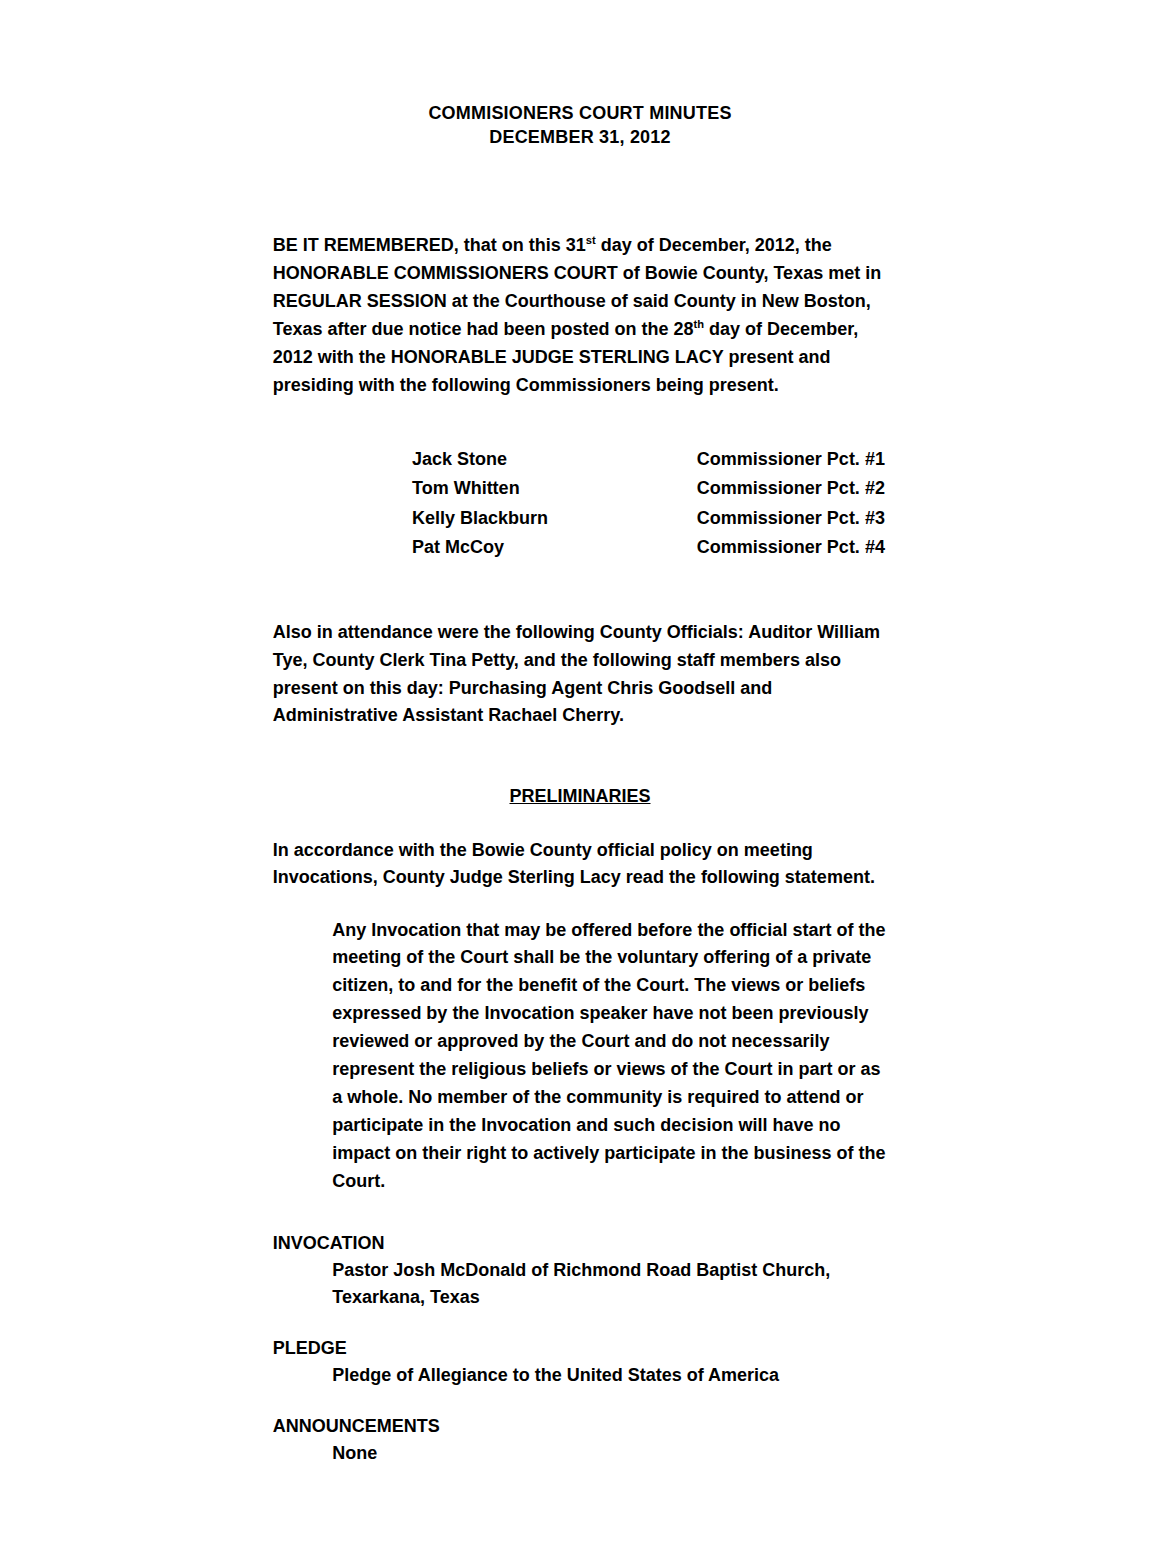COMMISIONERS COURT MINUTESDECEMBER 31, 2012
BE IT REMEMBERED, that on this 31st day of December, 2012, the HONORABLE COMMISSIONERS COURT of Bowie County, Texas met in REGULAR SESSION at the Courthouse of said County in New Boston, Texas after due notice had been posted on the 28th day of December, 2012 with the HONORABLE JUDGE STERLING LACY present and presiding with the following Commissioners being present.
| Jack Stone | Commissioner Pct. #1 |
| Tom Whitten | Commissioner Pct. #2 |
| Kelly Blackburn | Commissioner Pct. #3 |
| Pat McCoy | Commissioner Pct. #4 |
Also in attendance were the following County Officials: Auditor William Tye, County Clerk Tina Petty, and the following staff members also present on this day: Purchasing Agent Chris Goodsell and Administrative Assistant Rachael Cherry.
PRELIMINARIES
In accordance with the Bowie County official policy on meeting Invocations, County Judge Sterling Lacy read the following statement.
Any Invocation that may be offered before the official start of the meeting of the Court shall be the voluntary offering of a private citizen, to and for the benefit of the Court. The views or beliefs expressed by the Invocation speaker have not been previously reviewed or approved by the Court and do not necessarily represent the religious beliefs or views of the Court in part or as a whole. No member of the community is required to attend or participate in the Invocation and such decision will have no impact on their right to actively participate in the business of the Court.
INVOCATION
Pastor Josh McDonald of Richmond Road Baptist Church, Texarkana, Texas
PLEDGE
Pledge of Allegiance to the United States of America
ANNOUNCEMENTS
None